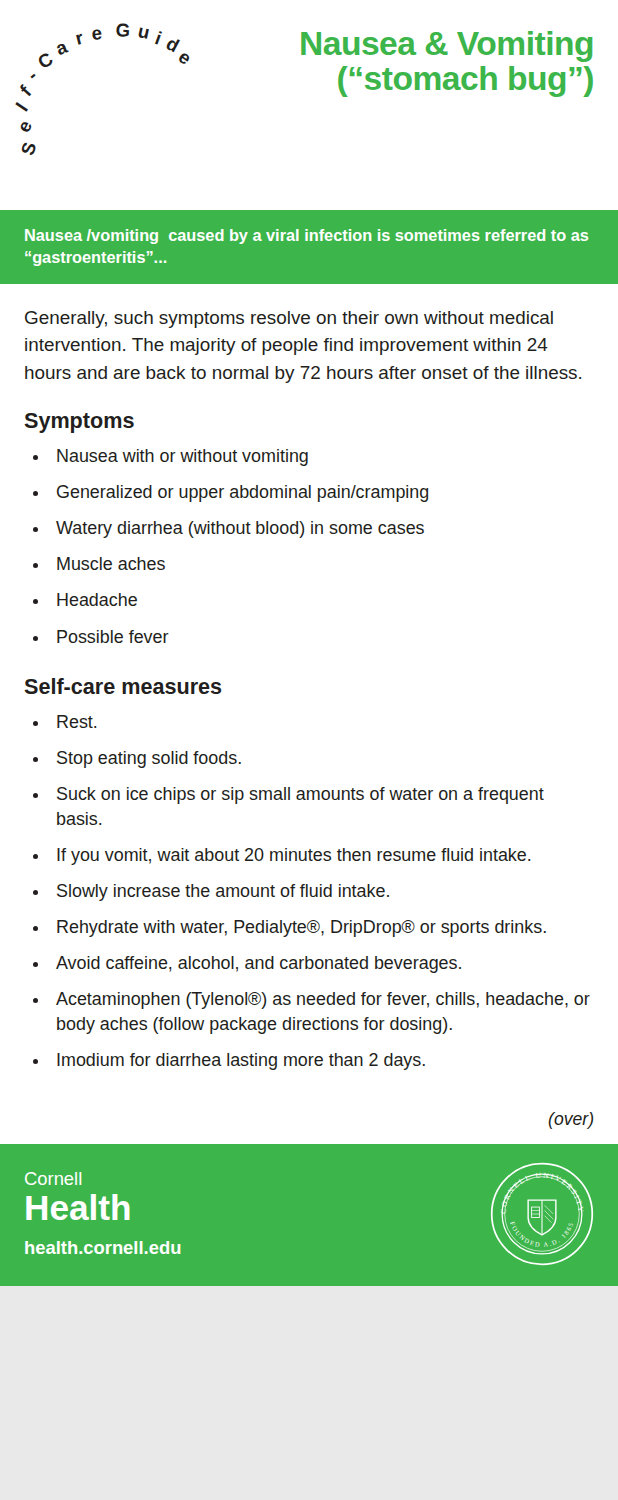S e l f - C a r e G u i d e
Nausea & Vomiting (“stomach bug”)
Nausea /vomiting caused by a viral infection is sometimes referred to as “gastroenteritis”...
Generally, such symptoms resolve on their own without medical intervention. The majority of people find improvement within 24 hours and are back to normal by 72 hours after onset of the illness.
Symptoms
Nausea with or without vomiting
Generalized or upper abdominal pain/cramping
Watery diarrhea (without blood) in some cases
Muscle aches
Headache
Possible fever
Self-care measures
Rest.
Stop eating solid foods.
Suck on ice chips or sip small amounts of water on a frequent basis.
If you vomit, wait about 20 minutes then resume fluid intake.
Slowly increase the amount of fluid intake.
Rehydrate with water, Pedialyte®, DripDrop® or sports drinks.
Avoid caffeine, alcohol, and carbonated beverages.
Acetaminophen (Tylenol®) as needed for fever, chills, headache, or body aches (follow package directions for dosing).
Imodium for diarrhea lasting more than 2 days.
(over)
Cornell
Health
health.cornell.edu
CORNELL UNIVERSITY FOUNDED A.D. 1865